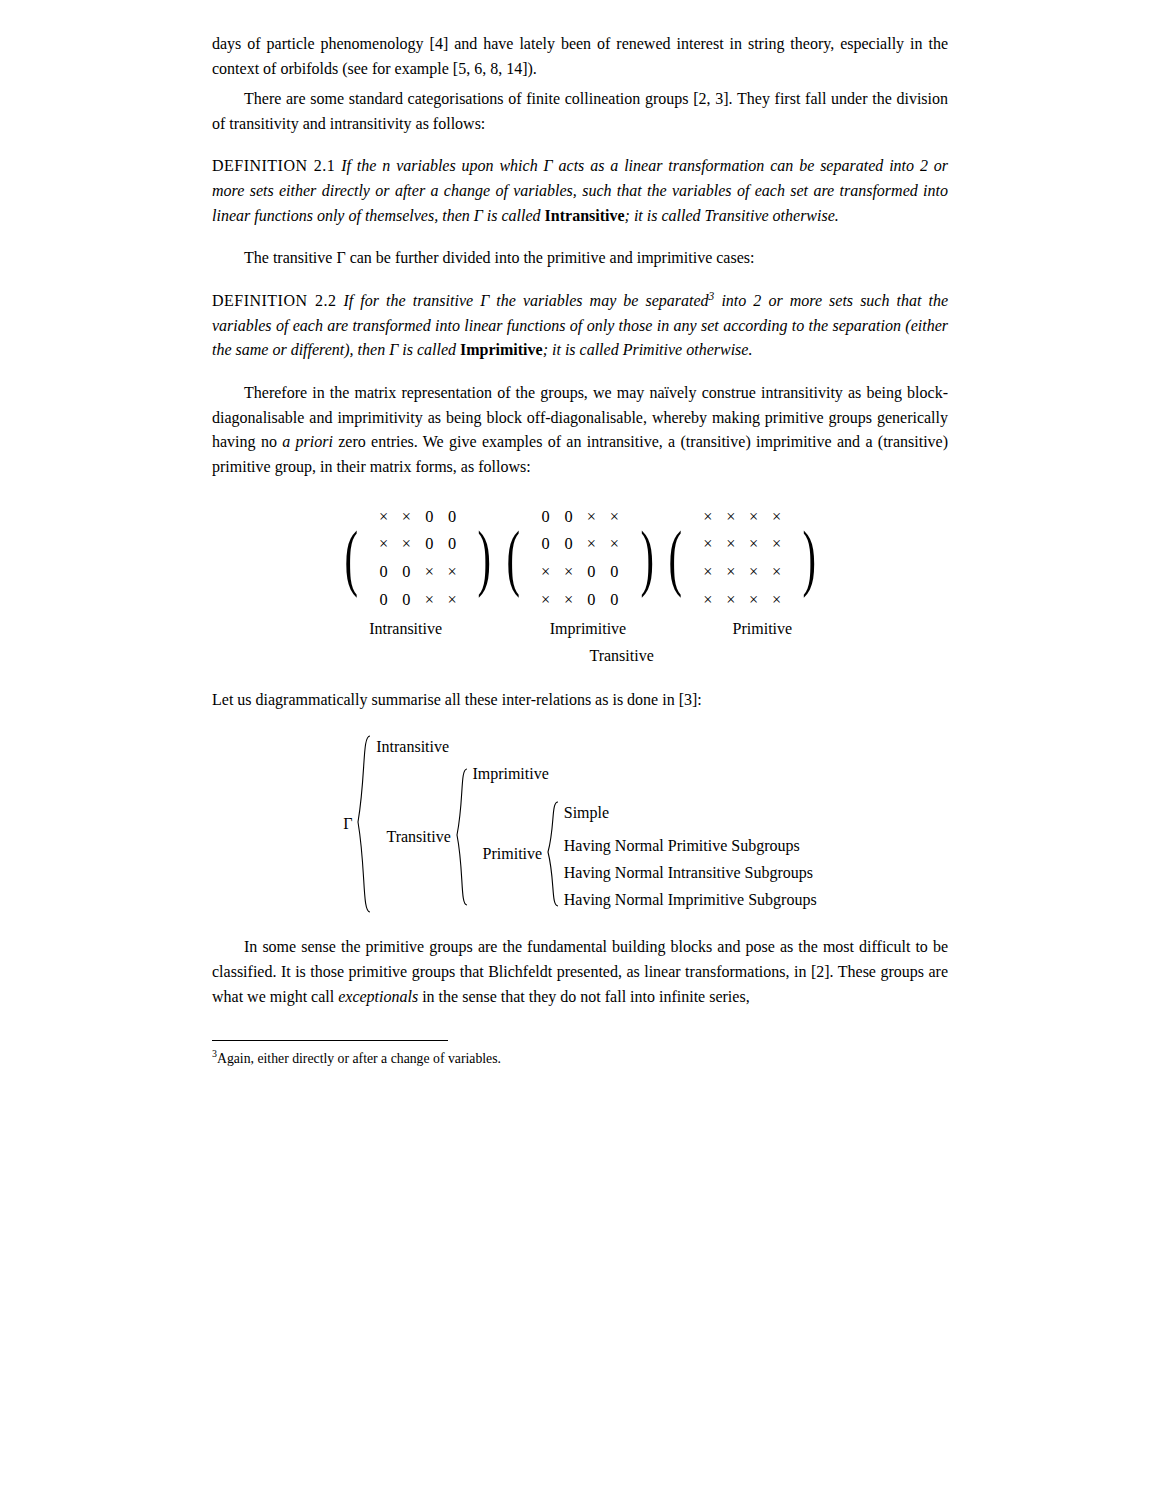days of particle phenomenology [4] and have lately been of renewed interest in string theory, especially in the context of orbifolds (see for example [5, 6, 8, 14]).
There are some standard categorisations of finite collineation groups [2, 3]. They first fall under the division of transitivity and intransitivity as follows:
DEFINITION 2.1 If the n variables upon which Γ acts as a linear transformation can be separated into 2 or more sets either directly or after a change of variables, such that the variables of each set are transformed into linear functions only of themselves, then Γ is called Intransitive; it is called Transitive otherwise.
The transitive Γ can be further divided into the primitive and imprimitive cases:
DEFINITION 2.2 If for the transitive Γ the variables may be separated3 into 2 or more sets such that the variables of each are transformed into linear functions of only those in any set according to the separation (either the same or different), then Γ is called Imprimitive; it is called Primitive otherwise.
Therefore in the matrix representation of the groups, we may naïvely construe intransitivity as being block-diagonalisable and imprimitivity as being block off-diagonalisable, whereby making primitive groups generically having no a priori zero entries. We give examples of an intransitive, a (transitive) imprimitive and a (transitive) primitive group, in their matrix forms, as follows:
(
| × | × | 0 | 0 |
| × | × | 0 | 0 |
| 0 | 0 | × | × |
| 0 | 0 | × | × |
) (
| 0 | 0 | × | × |
| 0 | 0 | × | × |
| × | × | 0 | 0 |
| × | × | 0 | 0 |
) (
| × | × | × | × |
| × | × | × | × |
| × | × | × | × |
| × | × | × | × |
)
Intransitive Imprimitive Primitive
Transitive
Let us diagrammatically summarise all these inter-relations as is done in [3]:
| Γ | | Intransitive |
| | Transitive | | Imprimitive |
| | Primitive | | Simple |
| Having Normal Primitive Subgroups |
| Having Normal Intransitive Subgroups |
| Having Normal Imprimitive Subgroups |
In some sense the primitive groups are the fundamental building blocks and pose as the most difficult to be classified. It is those primitive groups that Blichfeldt presented, as linear transformations, in [2]. These groups are what we might call exceptionals in the sense that they do not fall into infinite series,
3Again, either directly or after a change of variables.